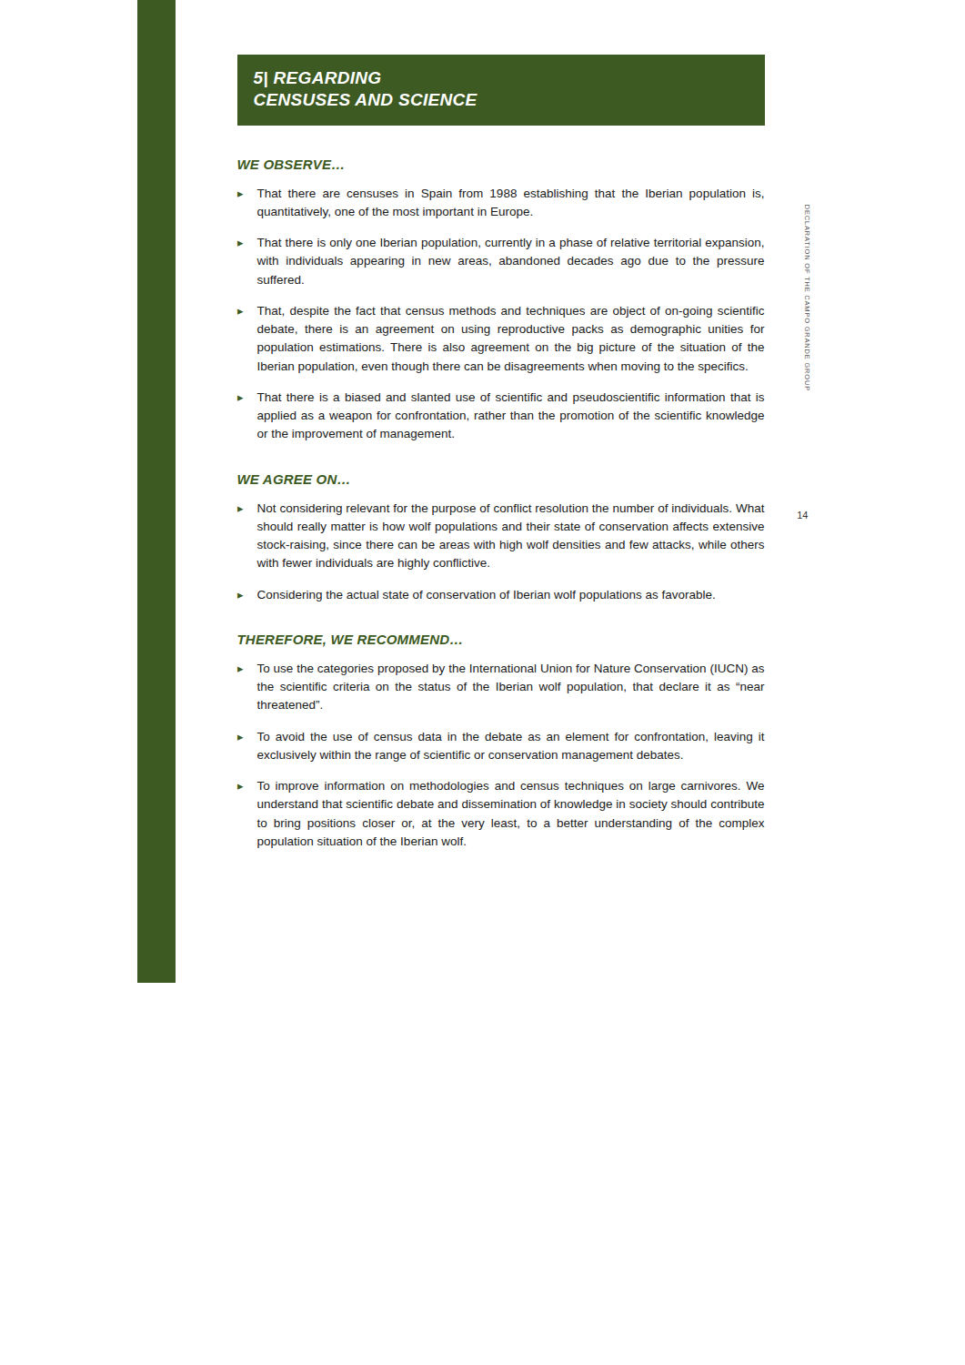5| Regarding
Censuses and Science
We observe…
That there are censuses in Spain from 1988 establishing that the Iberian population is, quantitatively, one of the most important in Europe.
That there is only one Iberian population, currently in a phase of relative territorial expansion, with individuals appearing in new areas, abandoned decades ago due to the pressure suffered.
That, despite the fact that census methods and techniques are object of on-going scientific debate, there is an agreement on using reproductive packs as demographic unities for population estimations. There is also agreement on the big picture of the situation of the Iberian population, even though there can be disagreements when moving to the specifics.
That there is a biased and slanted use of scientific and pseudoscientific information that is applied as a weapon for confrontation, rather than the promotion of the scientific knowledge or the improvement of management.
We agree on…
Not considering relevant for the purpose of conflict resolution the number of individuals. What should really matter is how wolf populations and their state of conservation affects extensive stock-raising, since there can be areas with high wolf densities and few attacks, while others with fewer individuals are highly conflictive.
Considering the actual state of conservation of Iberian wolf populations as favorable.
Therefore, we recommend…
To use the categories proposed by the International Union for Nature Conservation (IUCN) as the scientific criteria on the status of the Iberian wolf population, that declare it as “near threatened”.
To avoid the use of census data in the debate as an element for confrontation, leaving it exclusively within the range of scientific or conservation management debates.
To improve information on methodologies and census techniques on large carnivores. We understand that scientific debate and dissemination of knowledge in society should contribute to bring positions closer or, at the very least, to a better understanding of the complex population situation of the Iberian wolf.
Declaration of the Campo Grande Group
14